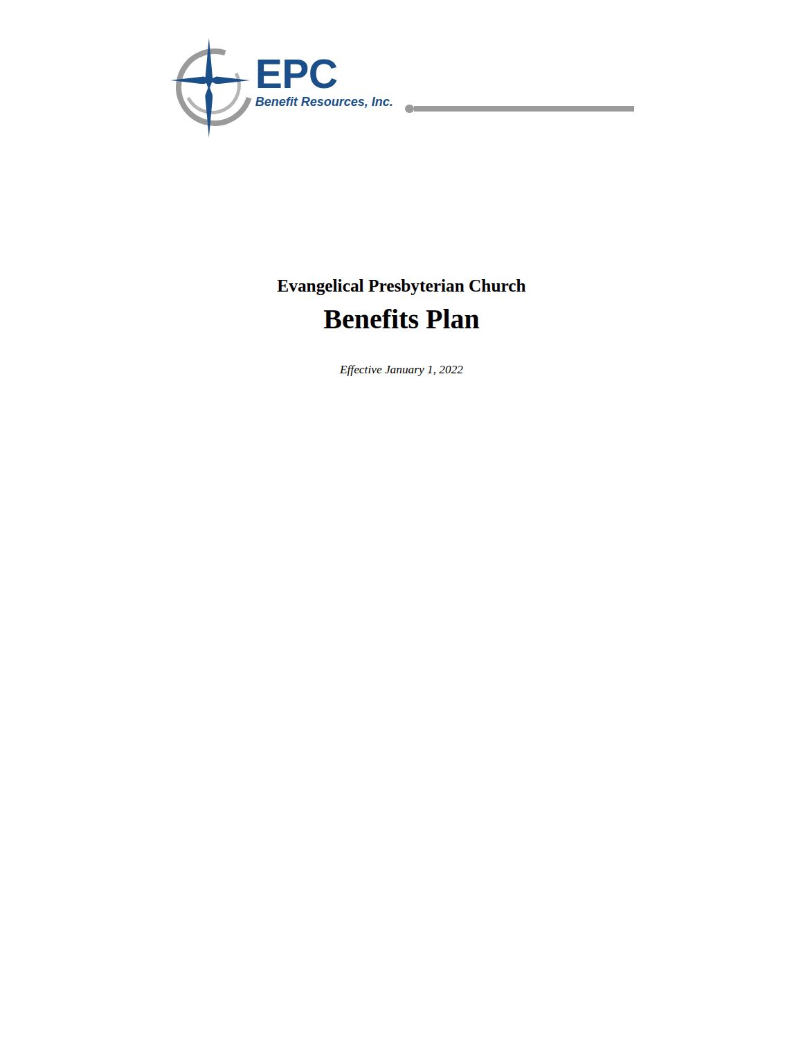EPC
Benefit Resources, Inc.
Evangelical Presbyterian Church
Benefits Plan
Effective January 1, 2022